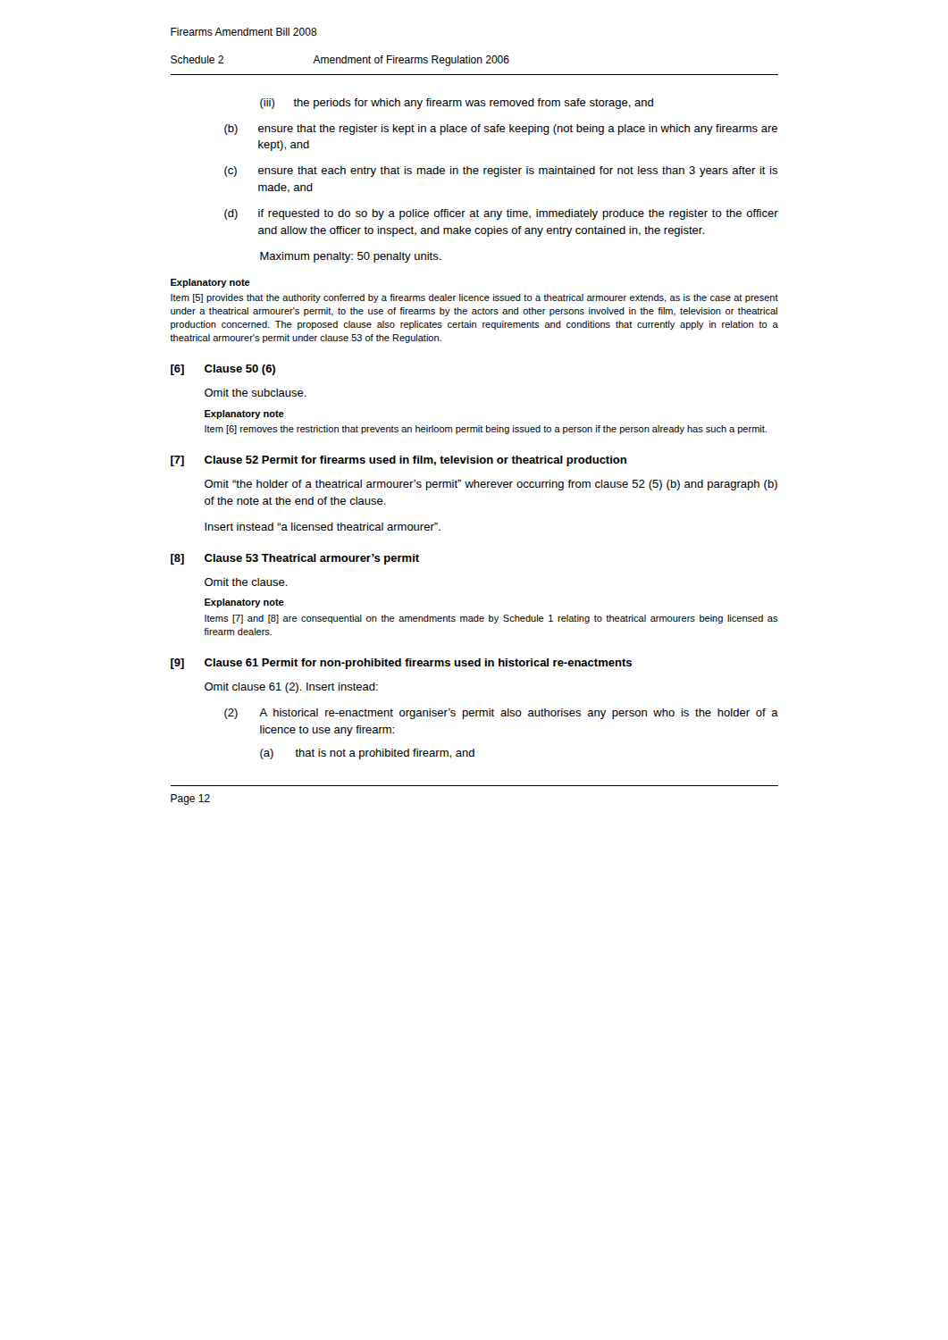Firearms Amendment Bill 2008
Schedule 2
Amendment of Firearms Regulation 2006
(iii)
the periods for which any firearm was removed from safe storage, and
(b)
ensure that the register is kept in a place of safe keeping (not being a place in which any firearms are kept), and
(c)
ensure that each entry that is made in the register is maintained for not less than 3 years after it is made, and
(d)
if requested to do so by a police officer at any time, immediately produce the register to the officer and allow the officer to inspect, and make copies of any entry contained in, the register.
Maximum penalty: 50 penalty units.
Explanatory note
Item [5] provides that the authority conferred by a firearms dealer licence issued to a theatrical armourer extends, as is the case at present under a theatrical armourer's permit, to the use of firearms by the actors and other persons involved in the film, television or theatrical production concerned. The proposed clause also replicates certain requirements and conditions that currently apply in relation to a theatrical armourer's permit under clause 53 of the Regulation.
[6]
Clause 50 (6)
Omit the subclause.
Explanatory note
Item [6] removes the restriction that prevents an heirloom permit being issued to a person if the person already has such a permit.
[7]
Clause 52 Permit for firearms used in film, television or theatrical production
Omit “the holder of a theatrical armourer’s permit” wherever occurring from clause 52 (5) (b) and paragraph (b) of the note at the end of the clause.
Insert instead “a licensed theatrical armourer”.
[8]
Clause 53 Theatrical armourer’s permit
Omit the clause.
Explanatory note
Items [7] and [8] are consequential on the amendments made by Schedule 1 relating to theatrical armourers being licensed as firearm dealers.
[9]
Clause 61 Permit for non-prohibited firearms used in historical re-enactments
Omit clause 61 (2). Insert instead:
(2)
A historical re-enactment organiser’s permit also authorises any person who is the holder of a licence to use any firearm:
(a)
that is not a prohibited firearm, and
Page 12